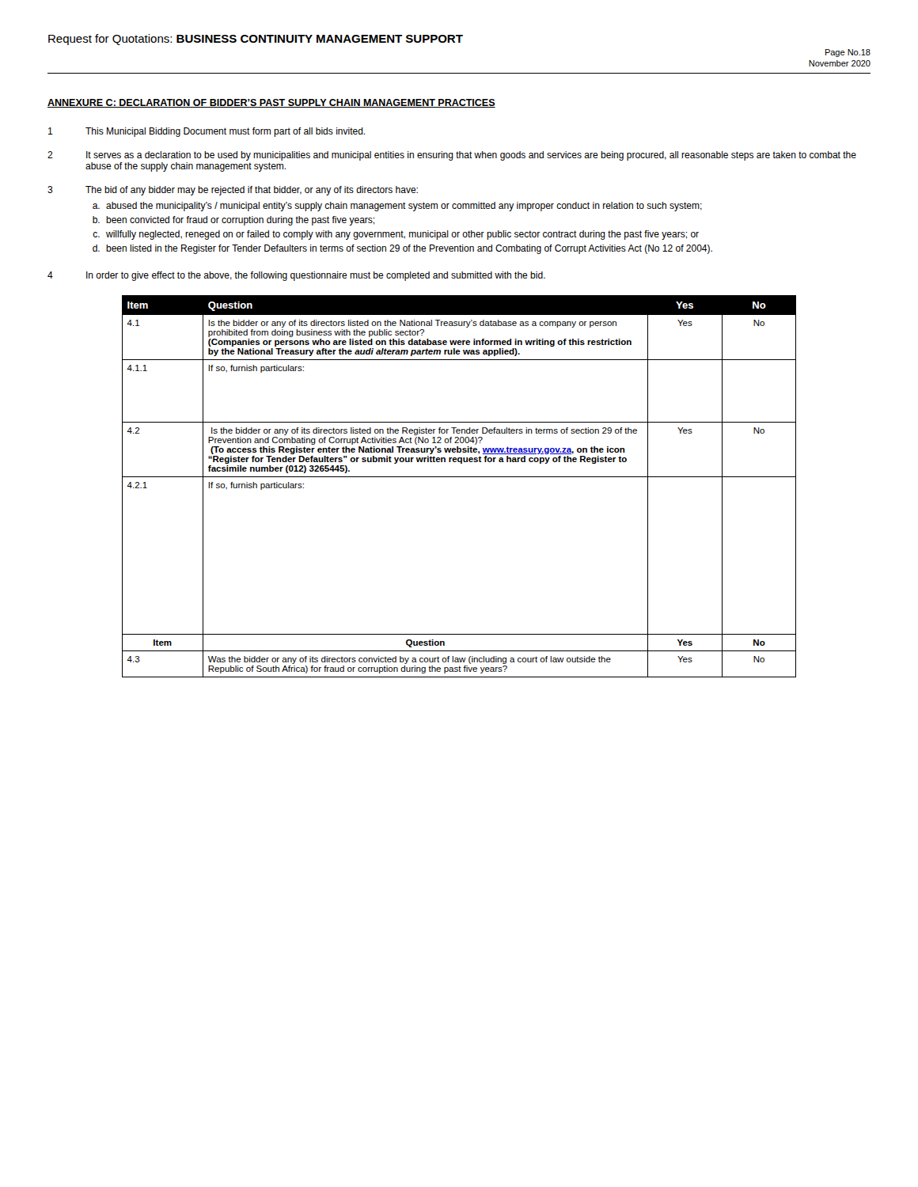Request for Quotations: BUSINESS CONTINUITY MANAGEMENT SUPPORT
Page No.18
November 2020
ANNEXURE C: DECLARATION OF BIDDER’S PAST SUPPLY CHAIN MANAGEMENT PRACTICES
1
This Municipal Bidding Document must form part of all bids invited.
2
It serves as a declaration to be used by municipalities and municipal entities in ensuring that when goods and services are being procured, all reasonable steps are taken to combat the abuse of the supply chain management system.
3
The bid of any bidder may be rejected if that bidder, or any of its directors have:
abused the municipality’s / municipal entity’s supply chain management system or committed any improper conduct in relation to such system;
been convicted for fraud or corruption during the past five years;
willfully neglected, reneged on or failed to comply with any government, municipal or other public sector contract during the past five years; or
been listed in the Register for Tender Defaulters in terms of section 29 of the Prevention and Combating of Corrupt Activities Act (No 12 of 2004).
4
In order to give effect to the above, the following questionnaire must be completed and submitted with the bid.
| Item | Question | Yes | No |
| --- | --- | --- | --- |
| 4.1 | Is the bidder or any of its directors listed on the National Treasury’s database as a company or person prohibited from doing business with the public sector? (Companies or persons who are listed on this database were informed in writing of this restriction by the National Treasury after the audi alteram partem rule was applied). | Yes | No |
| 4.1.1 | If so, furnish particulars: | | |
| 4.2 | Is the bidder or any of its directors listed on the Register for Tender Defaulters in terms of section 29 of the Prevention and Combating of Corrupt Activities Act (No 12 of 2004)? (To access this Register enter the National Treasury’s website, www.treasury.gov.za , on the icon “Register for Tender Defaulters” or submit your written request for a hard copy of the Register to facsimile number (012) 3265445). | Yes | No |
| 4.2.1 | If so, furnish particulars: | | |
| Item | Question | Yes | No |
| 4.3 | Was the bidder or any of its directors convicted by a court of law (including a court of law outside the Republic of South Africa) for fraud or corruption during the past five years? | Yes | No |